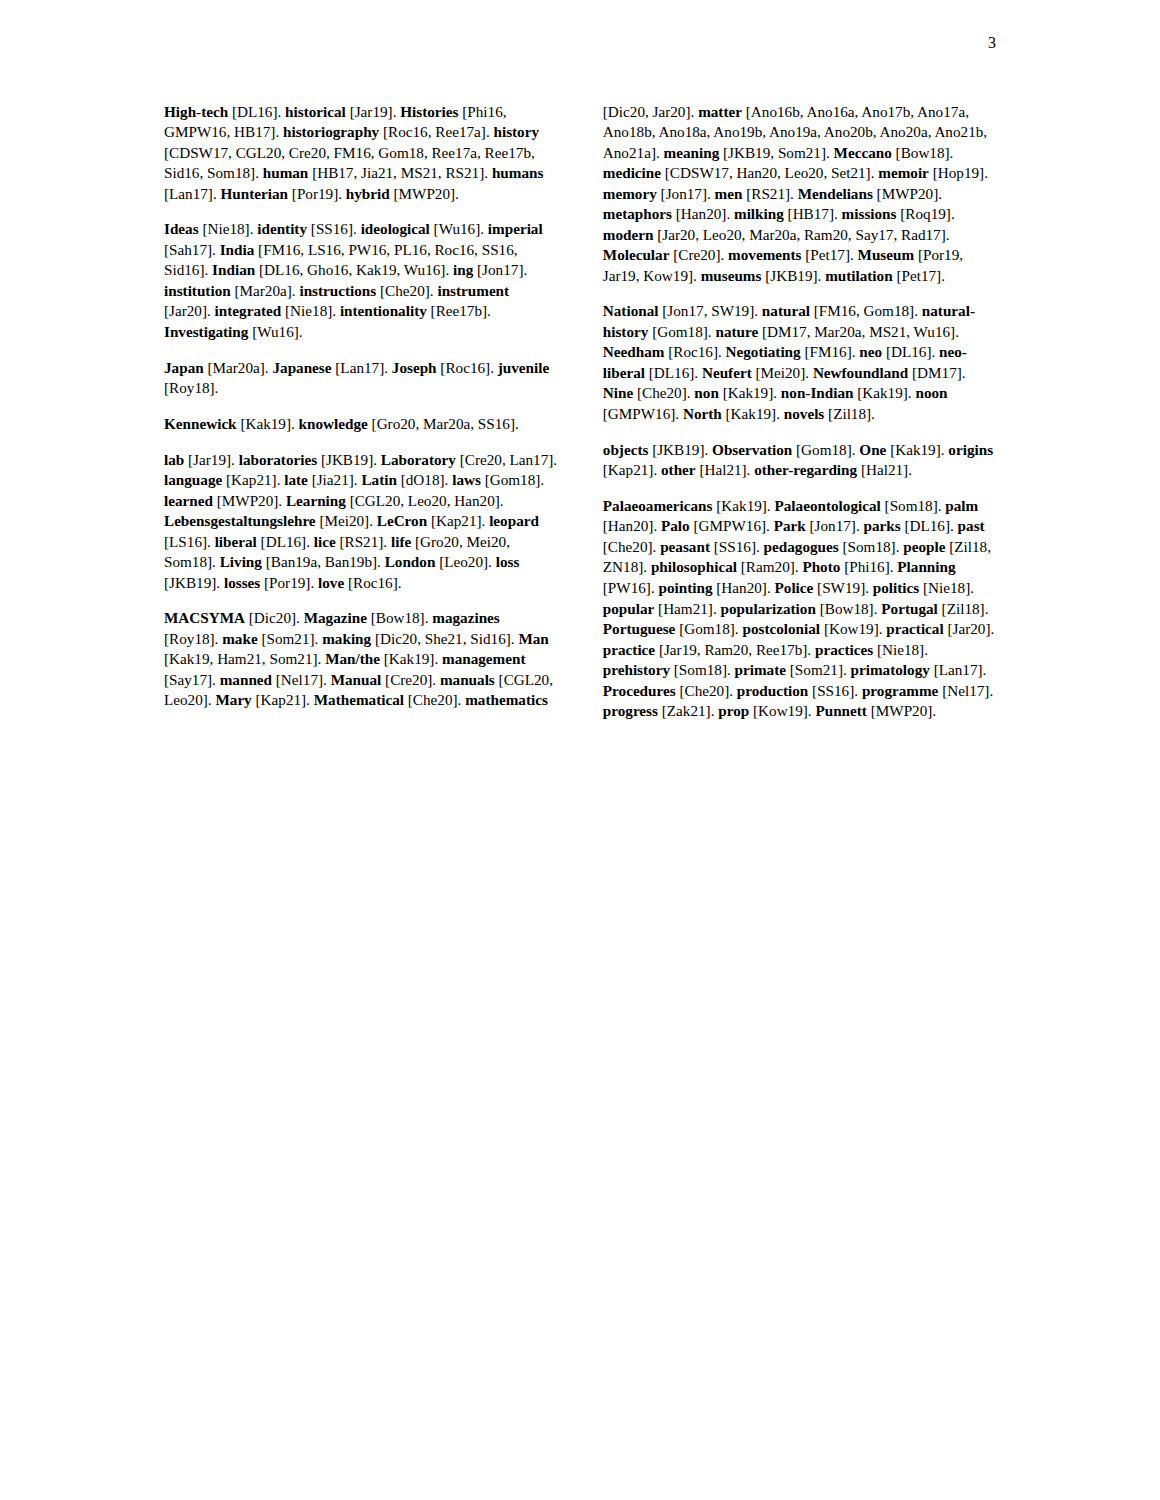3
High-tech [DL16]. historical [Jar19]. Histories [Phi16, GMPW16, HB17]. historiography [Roc16, Ree17a]. history [CDSW17, CGL20, Cre20, FM16, Gom18, Ree17a, Ree17b, Sid16, Som18]. human [HB17, Jia21, MS21, RS21]. humans [Lan17]. Hunterian [Por19]. hybrid [MWP20].
Ideas [Nie18]. identity [SS16]. ideological [Wu16]. imperial [Sah17]. India [FM16, LS16, PW16, PL16, Roc16, SS16, Sid16]. Indian [DL16, Gho16, Kak19, Wu16]. ing [Jon17]. institution [Mar20a]. instructions [Che20]. instrument [Jar20]. integrated [Nie18]. intentionality [Ree17b]. Investigating [Wu16].
Japan [Mar20a]. Japanese [Lan17]. Joseph [Roc16]. juvenile [Roy18].
Kennewick [Kak19]. knowledge [Gro20, Mar20a, SS16].
lab [Jar19]. laboratories [JKB19]. Laboratory [Cre20, Lan17]. language [Kap21]. late [Jia21]. Latin [dO18]. laws [Gom18]. learned [MWP20]. Learning [CGL20, Leo20, Han20]. Lebensgestaltungslehre [Mei20]. LeCron [Kap21]. leopard [LS16]. liberal [DL16]. lice [RS21]. life [Gro20, Mei20, Som18]. Living [Ban19a, Ban19b]. London [Leo20]. loss [JKB19]. losses [Por19]. love [Roc16].
MACSYMA [Dic20]. Magazine [Bow18]. magazines [Roy18]. make [Som21]. making [Dic20, She21, Sid16]. Man [Kak19, Ham21, Som21]. Man/the [Kak19]. management [Say17]. manned [Nel17]. Manual [Cre20]. manuals [CGL20, Leo20]. Mary [Kap21]. Mathematical [Che20]. mathematics [Dic20, Jar20]. matter [Ano16b, Ano16a, Ano17b, Ano17a, Ano18b, Ano18a, Ano19b, Ano19a, Ano20b, Ano20a, Ano21b, Ano21a]. meaning [JKB19, Som21]. Meccano [Bow18]. medicine [CDSW17, Han20, Leo20, Set21]. memoir [Hop19]. memory [Jon17]. men [RS21]. Mendelians [MWP20]. metaphors [Han20]. milking [HB17]. missions [Roq19]. modern [Jar20, Leo20, Mar20a, Ram20, Say17, Rad17]. Molecular [Cre20]. movements [Pet17]. Museum [Por19, Jar19, Kow19]. museums [JKB19]. mutilation [Pet17].
National [Jon17, SW19]. natural [FM16, Gom18]. natural-history [Gom18]. nature [DM17, Mar20a, MS21, Wu16]. Needham [Roc16]. Negotiating [FM16]. neo [DL16]. neo-liberal [DL16]. Neufert [Mei20]. Newfoundland [DM17]. Nine [Che20]. non [Kak19]. non-Indian [Kak19]. noon [GMPW16]. North [Kak19]. novels [Zil18].
objects [JKB19]. Observation [Gom18]. One [Kak19]. origins [Kap21]. other [Hal21]. other-regarding [Hal21].
Palaeoamericans [Kak19]. Palaeontological [Som18]. palm [Han20]. Palo [GMPW16]. Park [Jon17]. parks [DL16]. past [Che20]. peasant [SS16]. pedagogues [Som18]. people [Zil18, ZN18]. philosophical [Ram20]. Photo [Phi16]. Planning [PW16]. pointing [Han20]. Police [SW19]. politics [Nie18]. popular [Ham21]. popularization [Bow18]. Portugal [Zil18]. Portuguese [Gom18]. postcolonial [Kow19]. practical [Jar20]. practice [Jar19, Ram20, Ree17b]. practices [Nie18]. prehistory [Som18]. primate [Som21]. primatology [Lan17]. Procedures [Che20]. production [SS16]. programme [Nel17]. progress [Zak21]. prop [Kow19]. Punnett [MWP20].